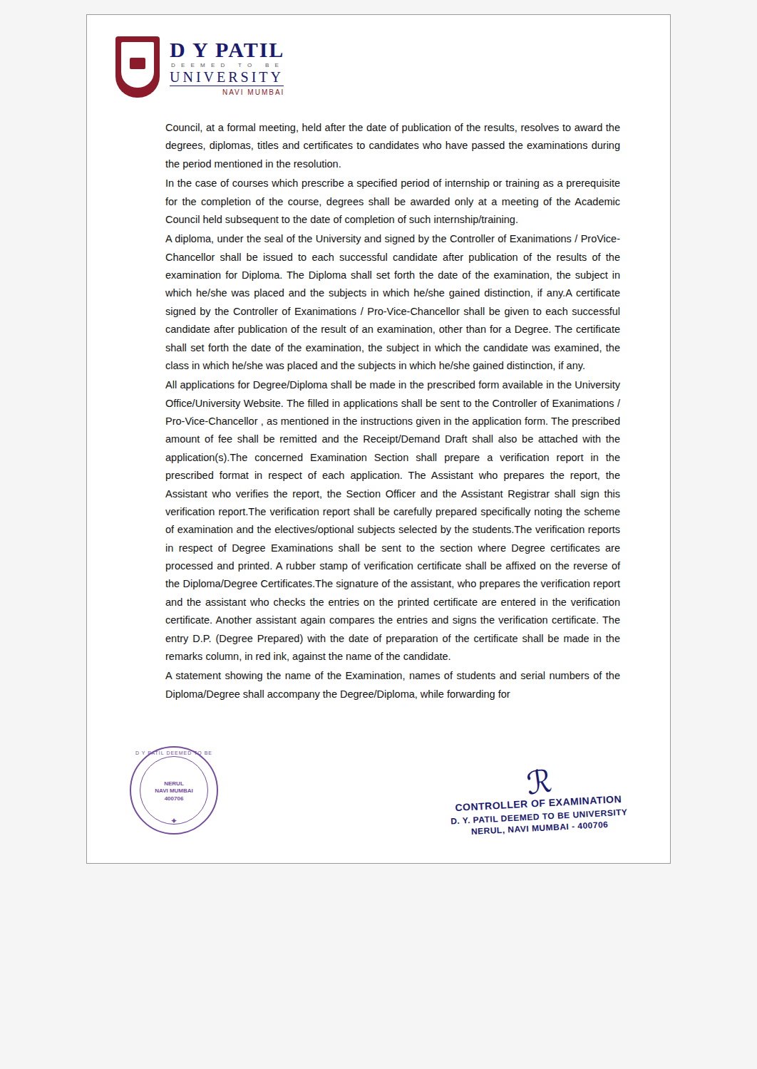D Y PATIL
D E E M E D T O B E
UNIVERSITY
NAVI MUMBAI
Council, at a formal meeting, held after the date of publication of the results, resolves to award the degrees, diplomas, titles and certificates to candidates who have passed the examinations during the period mentioned in the resolution.
In the case of courses which prescribe a specified period of internship or training as a prerequisite for the completion of the course, degrees shall be awarded only at a meeting of the Academic Council held subsequent to the date of completion of such internship/training.
A diploma, under the seal of the University and signed by the Controller of Exanimations / ProVice-Chancellor shall be issued to each successful candidate after publication of the results of the examination for Diploma. The Diploma shall set forth the date of the examination, the subject in which he/she was placed and the subjects in which he/she gained distinction, if any.A certificate signed by the Controller of Exanimations / Pro-Vice-Chancellor shall be given to each successful candidate after publication of the result of an examination, other than for a Degree. The certificate shall set forth the date of the examination, the subject in which the candidate was examined, the class in which he/she was placed and the subjects in which he/she gained distinction, if any.
All applications for Degree/Diploma shall be made in the prescribed form available in the University Office/University Website. The filled in applications shall be sent to the Controller of Exanimations / Pro-Vice-Chancellor , as mentioned in the instructions given in the application form. The prescribed amount of fee shall be remitted and the Receipt/Demand Draft shall also be attached with the application(s).The concerned Examination Section shall prepare a verification report in the prescribed format in respect of each application. The Assistant who prepares the report, the Assistant who verifies the report, the Section Officer and the Assistant Registrar shall sign this verification report.The verification report shall be carefully prepared specifically noting the scheme of examination and the electives/optional subjects selected by the students.The verification reports in respect of Degree Examinations shall be sent to the section where Degree certificates are processed and printed. A rubber stamp of verification certificate shall be affixed on the reverse of the Diploma/Degree Certificates.The signature of the assistant, who prepares the verification report and the assistant who checks the entries on the printed certificate are entered in the verification certificate. Another assistant again compares the entries and signs the verification certificate. The entry D.P. (Degree Prepared) with the date of preparation of the certificate shall be made in the remarks column, in red ink, against the name of the candidate.
A statement showing the name of the Examination, names of students and serial numbers of the Diploma/Degree shall accompany the Degree/Diploma, while forwarding for
D Y PATIL DEEMED TO BE
NERUL
NAVI MUMBAI
400706
✦
ℛ
CONTROLLER OF EXAMINATION
D. Y. PATIL DEEMED TO BE UNIVERSITY
NERUL, NAVI MUMBAI - 400706